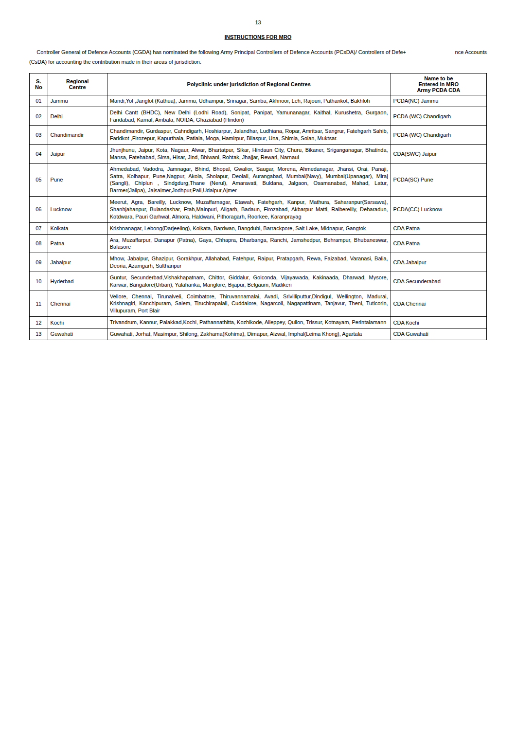13
INSTRUCTIONS FOR MRO
Controller General of Defence Accounts (CGDA) has nominated the following Army Principal Controllers of Defence Accounts (PCsDA)/ Controllers of Defe+ nce Accounts
(CsDA) for accounting the contribution made in their areas of jurisdiction.
| S. No | Regional Centre | Polyclinic under jurisdiction of Regional Centres | Name to be Entered in MRO Army PCDA CDA |
| --- | --- | --- | --- |
| 01 | Jammu | Mandi,Yol ,Janglot (Kathua), Jammu, Udhampur, Srinagar, Samba, Akhnoor, Leh, Rajouri, Pathankot, Bakhloh | PCDA(NC) Jammu |
| 02 | Delhi | Delhi Cantt (BHDC), New Delhi (Lodhi Road), Sonipat, Panipat, Yamunanagar, Kaithal, Kurushetra, Gurgaon, Faridabad, Karnal, Ambala, NOIDA, Ghaziabad (Hindon) | PCDA (WC) Chandigarh |
| 03 | Chandimandir | Chandimandir, Gurdaspur, Cahndigarh, Hoshiarpur, Jalandhar, Ludhiana, Ropar, Amritsar, Sangrur, Fatehgarh Sahib, Faridkot ,Firozepur, Kapurthala, Patiala, Moga, Hamirpur, Bilaspur, Una, Shimla, Solan, Muktsar. | PCDA (WC) Chandigarh |
| 04 | Jaipur | Jhunjhunu, Jaipur, Kota, Nagaur, Alwar, Bhartatpur, Sikar, Hindaun City, Churu, Bikaner, Sriganganagar, Bhatinda, Mansa, Fatehabad, Sirsa, Hisar, Jind, Bhiwani, Rohtak, Jhajjar, Rewari, Narnaul | CDA(SWC) Jaipur |
| 05 | Pune | Ahmedabad, Vadodra, Jamnagar, Bhind, Bhopal, Gwalior, Saugar, Morena, Ahmedanagar, Jhansi, Orai, Panaji, Satra, Kolhapur, Pune,Nagpur, Akola, Sholapur, Deolali, Aurangabad, Mumbai(Navy), Mumbai(Upanagar), Miraj (Sangli), Chiplun , Sindgdurg,Thane (Nerul), Amaravati, Buldana, Jalgaon, Osamanabad, Mahad, Latur, Barmer(Jalipa), Jaisalmer,Jodhpur,Pali,Udaipur,Ajmer | PCDA(SC) Pune |
| 06 | Lucknow | Meerut, Agra, Bareilly, Lucknow, Muzaffarnagar, Etawah, Fatehgarh, Kanpur, Mathura, Saharanpur(Sarsawa), Shanhjahanpur, Bulandashar, Etah,Mainpuri, Aligarh, Badaun, Firozabad, Akbarpur Matti, Raibereilly, Deharadun, Kotdwara, Pauri Garhwal, Almora, Haldwani, Pithoragarh, Roorkee, Karanprayag | PCDA(CC) Lucknow |
| 07 | Kolkata | Krishnanagar, Lebong(Darjeeling), Kolkata, Bardwan, Bangdubi, Barrackpore, Salt Lake, Midnapur, Gangtok | CDA Patna |
| 08 | Patna | Ara, Muzaffarpur, Danapur (Patna), Gaya, Chhapra, Dharbanga, Ranchi, Jamshedpur, Behrampur, Bhubaneswar, Balasore | CDA Patna |
| 09 | Jabalpur | Mhow, Jabalpur, Ghazipur, Gorakhpur, Allahabad, Fatehpur, Raipur, Pratapgarh, Rewa, Faizabad, Varanasi, Balia, Deoria, Azamgarh, Sulthanpur | CDA Jabalpur |
| 10 | Hyderbad | Guntur, Secunderbad,Vishakhapatnam, Chittor, Giddalur, Golconda, Vijayawada, Kakinaada, Dharwad, Mysore, Karwar, Bangalore(Urban), Yalahanka, Manglore, Bijapur, Belgaum, Madikeri | CDA Secunderabad |
| 11 | Chennai | Vellore, Chennai, Tirunalveli, Coimbatore, Thiruvannamalai, Avadi, Srivilliputtur,Dindigul, Wellington, Madurai, Krishnagiri, Kanchipuram, Salem, Tiruchirapalali, Cuddalore, Nagarcoil, Nagapattinam, Tanjavur, Theni, Tuticorin, Villupuram, Port Blair | CDA Chennai |
| 12 | Kochi | Trivandrum, Kannur, Palakkad,Kochi, Pathannathitta, Kozhikode, Alleppey, Quilon, Trissur, Kotnayam, Perintalamann | CDA Kochi |
| 13 | Guwahati | Guwahati, Jorhat, Masimpur, Shilong, Zakhama(Kohima), Dimapur, Aizwal, Imphal(Leima Khong), Agartala | CDA Guwahati |